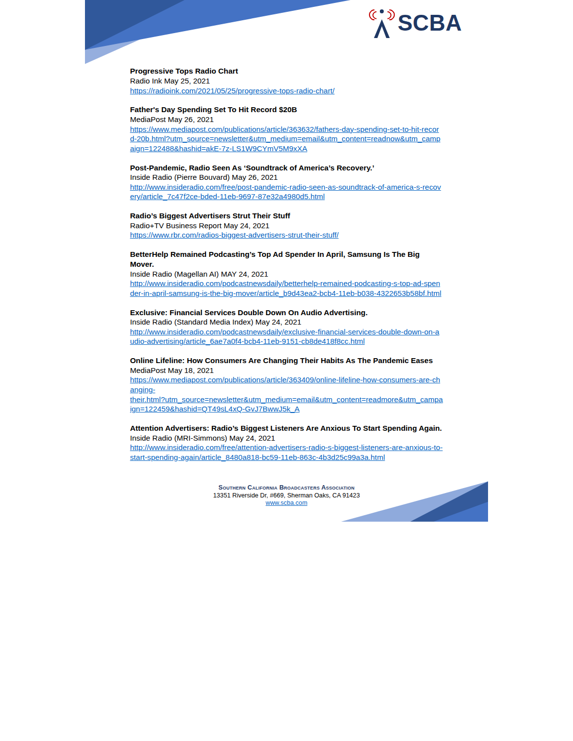SCBA
Progressive Tops Radio Chart
Radio Ink May 25, 2021
https://radioink.com/2021/05/25/progressive-tops-radio-chart/
Father's Day Spending Set To Hit Record $20B
MediaPost May 26, 2021
https://www.mediapost.com/publications/article/363632/fathers-day-spending-set-to-hit-record-20b.html?utm_source=newsletter&utm_medium=email&utm_content=readnow&utm_campaign=122488&hashid=akE-7z-LS1W9CYmV5M9xXA
Post-Pandemic, Radio Seen As ‘Soundtrack of America’s Recovery.’
Inside Radio (Pierre Bouvard) May 26, 2021
http://www.insideradio.com/free/post-pandemic-radio-seen-as-soundtrack-of-america-s-recovery/article_7c47f2ce-bded-11eb-9697-87e32a4980d5.html
Radio’s Biggest Advertisers Strut Their Stuff
Radio+TV Business Report May 24, 2021
https://www.rbr.com/radios-biggest-advertisers-strut-their-stuff/
BetterHelp Remained Podcasting’s Top Ad Spender In April, Samsung Is The Big Mover.
Inside Radio (Magellan AI) MAY 24, 2021
http://www.insideradio.com/podcastnewsdaily/betterhelp-remained-podcasting-s-top-ad-spender-in-april-samsung-is-the-big-mover/article_b9d43ea2-bcb4-11eb-b038-4322653b58bf.html
Exclusive: Financial Services Double Down On Audio Advertising.
Inside Radio (Standard Media Index) May 24, 2021
http://www.insideradio.com/podcastnewsdaily/exclusive-financial-services-double-down-on-audio-advertising/article_6ae7a0f4-bcb4-11eb-9151-cb8de418f8cc.html
Online Lifeline: How Consumers Are Changing Their Habits As The Pandemic Eases
MediaPost May 18, 2021
https://www.mediapost.com/publications/article/363409/online-lifeline-how-consumers-are-changing-
their.html?utm_source=newsletter&utm_medium=email&utm_content=readmore&utm_campaign=122459&hashid=QT49sL4xQ-GvJ7BwwJ5k_A
Attention Advertisers: Radio’s Biggest Listeners Are Anxious To Start Spending Again.
Inside Radio (MRI-Simmons) May 24, 2021
http://www.insideradio.com/free/attention-advertisers-radio-s-biggest-listeners-are-anxious-to-start-spending-again/article_8480a818-bc59-11eb-863c-4b3d25c99a3a.html
Southern California Broadcasters Association
13351 Riverside Dr, #669, Sherman Oaks, CA 91423
www.scba.com